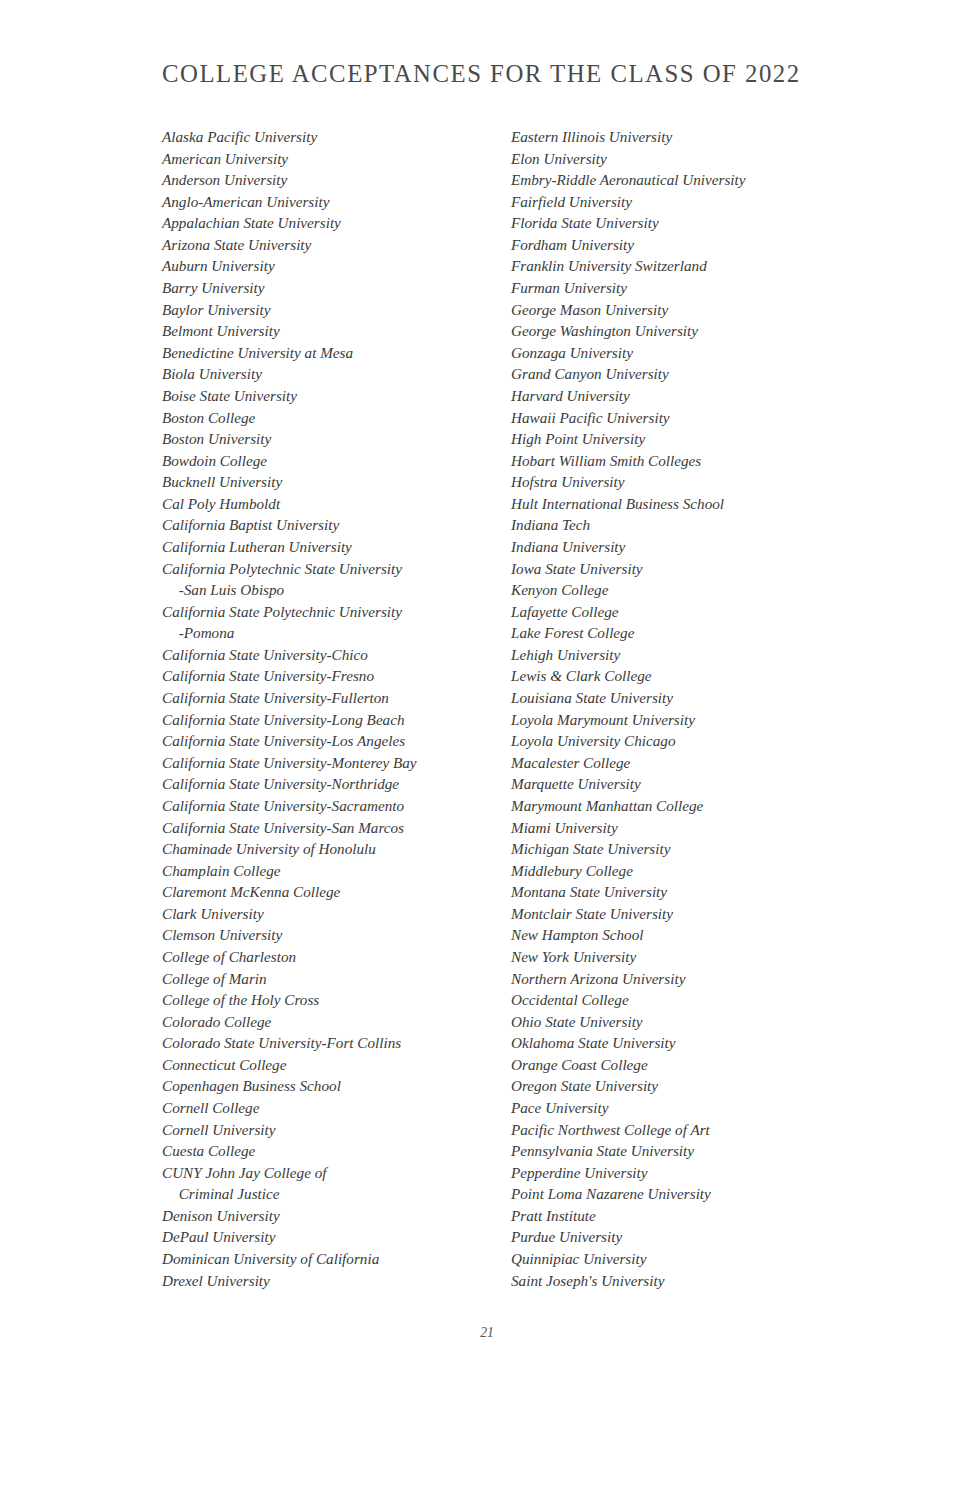College Acceptances for the Class of 2022
Alaska Pacific University
American University
Anderson University
Anglo-American University
Appalachian State University
Arizona State University
Auburn University
Barry University
Baylor University
Belmont University
Benedictine University at Mesa
Biola University
Boise State University
Boston College
Boston University
Bowdoin College
Bucknell University
Cal Poly Humboldt
California Baptist University
California Lutheran University
California Polytechnic State University-San Luis Obispo
California State Polytechnic University-Pomona
California State University-Chico
California State University-Fresno
California State University-Fullerton
California State University-Long Beach
California State University-Los Angeles
California State University-Monterey Bay
California State University-Northridge
California State University-Sacramento
California State University-San Marcos
Chaminade University of Honolulu
Champlain College
Claremont McKenna College
Clark University
Clemson University
College of Charleston
College of Marin
College of the Holy Cross
Colorado College
Colorado State University-Fort Collins
Connecticut College
Copenhagen Business School
Cornell College
Cornell University
Cuesta College
CUNY John Jay College ofCriminal Justice
Denison University
DePaul University
Dominican University of California
Drexel University
Eastern Illinois University
Elon University
Embry-Riddle Aeronautical University
Fairfield University
Florida State University
Fordham University
Franklin University Switzerland
Furman University
George Mason University
George Washington University
Gonzaga University
Grand Canyon University
Harvard University
Hawaii Pacific University
High Point University
Hobart William Smith Colleges
Hofstra University
Hult International Business School
Indiana Tech
Indiana University
Iowa State University
Kenyon College
Lafayette College
Lake Forest College
Lehigh University
Lewis & Clark College
Louisiana State University
Loyola Marymount University
Loyola University Chicago
Macalester College
Marquette University
Marymount Manhattan College
Miami University
Michigan State University
Middlebury College
Montana State University
Montclair State University
New Hampton School
New York University
Northern Arizona University
Occidental College
Ohio State University
Oklahoma State University
Orange Coast College
Oregon State University
Pace University
Pacific Northwest College of Art
Pennsylvania State University
Pepperdine University
Point Loma Nazarene University
Pratt Institute
Purdue University
Quinnipiac University
Saint Joseph's University
21